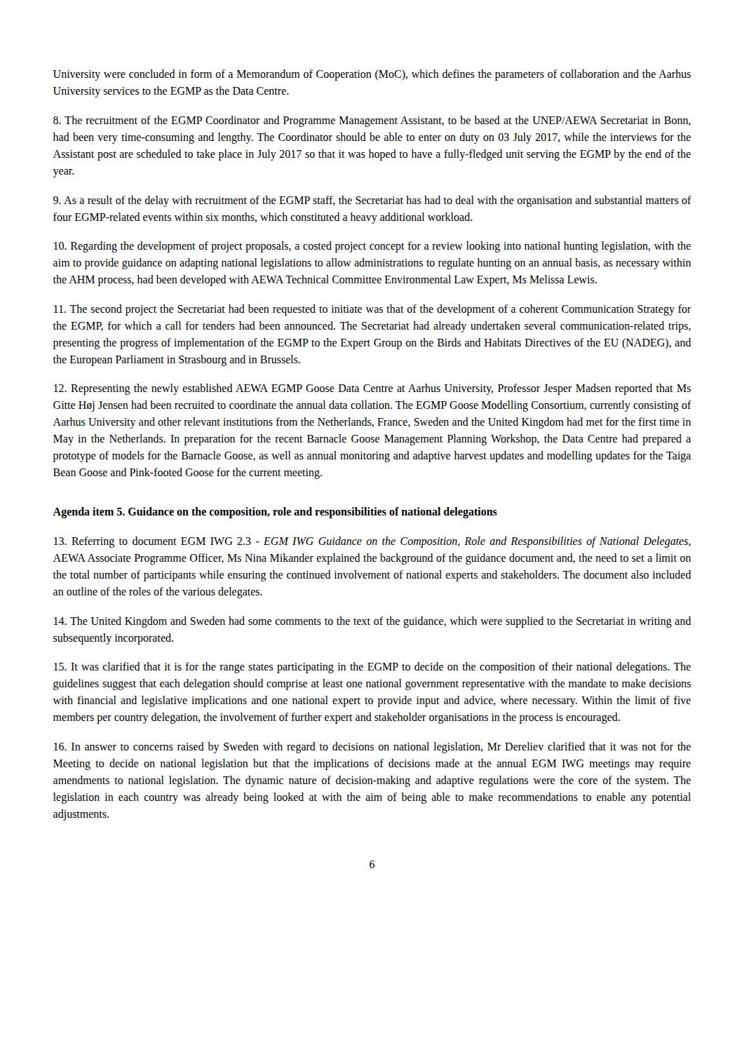University were concluded in form of a Memorandum of Cooperation (MoC), which defines the parameters of collaboration and the Aarhus University services to the EGMP as the Data Centre.
8. The recruitment of the EGMP Coordinator and Programme Management Assistant, to be based at the UNEP/AEWA Secretariat in Bonn, had been very time-consuming and lengthy. The Coordinator should be able to enter on duty on 03 July 2017, while the interviews for the Assistant post are scheduled to take place in July 2017 so that it was hoped to have a fully-fledged unit serving the EGMP by the end of the year.
9. As a result of the delay with recruitment of the EGMP staff, the Secretariat has had to deal with the organisation and substantial matters of four EGMP-related events within six months, which constituted a heavy additional workload.
10. Regarding the development of project proposals, a costed project concept for a review looking into national hunting legislation, with the aim to provide guidance on adapting national legislations to allow administrations to regulate hunting on an annual basis, as necessary within the AHM process, had been developed with AEWA Technical Committee Environmental Law Expert, Ms Melissa Lewis.
11. The second project the Secretariat had been requested to initiate was that of the development of a coherent Communication Strategy for the EGMP, for which a call for tenders had been announced. The Secretariat had already undertaken several communication-related trips, presenting the progress of implementation of the EGMP to the Expert Group on the Birds and Habitats Directives of the EU (NADEG), and the European Parliament in Strasbourg and in Brussels.
12. Representing the newly established AEWA EGMP Goose Data Centre at Aarhus University, Professor Jesper Madsen reported that Ms Gitte Høj Jensen had been recruited to coordinate the annual data collation. The EGMP Goose Modelling Consortium, currently consisting of Aarhus University and other relevant institutions from the Netherlands, France, Sweden and the United Kingdom had met for the first time in May in the Netherlands. In preparation for the recent Barnacle Goose Management Planning Workshop, the Data Centre had prepared a prototype of models for the Barnacle Goose, as well as annual monitoring and adaptive harvest updates and modelling updates for the Taiga Bean Goose and Pink-footed Goose for the current meeting.
Agenda item 5. Guidance on the composition, role and responsibilities of national delegations
13. Referring to document EGM IWG 2.3 - EGM IWG Guidance on the Composition, Role and Responsibilities of National Delegates, AEWA Associate Programme Officer, Ms Nina Mikander explained the background of the guidance document and, the need to set a limit on the total number of participants while ensuring the continued involvement of national experts and stakeholders. The document also included an outline of the roles of the various delegates.
14. The United Kingdom and Sweden had some comments to the text of the guidance, which were supplied to the Secretariat in writing and subsequently incorporated.
15. It was clarified that it is for the range states participating in the EGMP to decide on the composition of their national delegations. The guidelines suggest that each delegation should comprise at least one national government representative with the mandate to make decisions with financial and legislative implications and one national expert to provide input and advice, where necessary. Within the limit of five members per country delegation, the involvement of further expert and stakeholder organisations in the process is encouraged.
16. In answer to concerns raised by Sweden with regard to decisions on national legislation, Mr Dereliev clarified that it was not for the Meeting to decide on national legislation but that the implications of decisions made at the annual EGM IWG meetings may require amendments to national legislation. The dynamic nature of decision-making and adaptive regulations were the core of the system. The legislation in each country was already being looked at with the aim of being able to make recommendations to enable any potential adjustments.
6